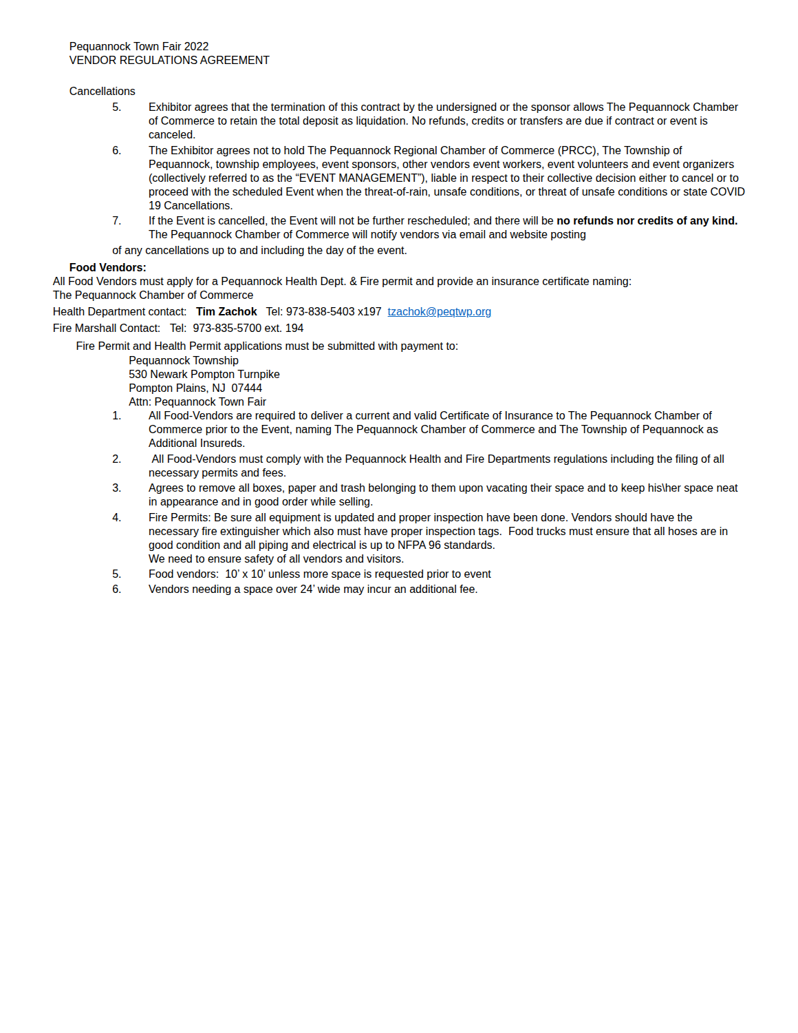Pequannock Town Fair 2022
VENDOR REGULATIONS AGREEMENT
Cancellations
5. Exhibitor agrees that the termination of this contract by the undersigned or the sponsor allows The Pequannock Chamber of Commerce to retain the total deposit as liquidation. No refunds, credits or transfers are due if contract or event is canceled.
6. The Exhibitor agrees not to hold The Pequannock Regional Chamber of Commerce (PRCC), The Township of Pequannock, township employees, event sponsors, other vendors event workers, event volunteers and event organizers (collectively referred to as the “EVENT MANAGEMENT”), liable in respect to their collective decision either to cancel or to proceed with the scheduled Event when the threat-of-rain, unsafe conditions, or threat of unsafe conditions or state COVID 19 Cancellations.
7. If the Event is cancelled, the Event will not be further rescheduled; and there will be no refunds nor credits of any kind. The Pequannock Chamber of Commerce will notify vendors via email and website posting
of any cancellations up to and including the day of the event.
Food Vendors:
All Food Vendors must apply for a Pequannock Health Dept. & Fire permit and provide an insurance certificate naming:
The Pequannock Chamber of Commerce
Health Department contact: Tim Zachok Tel: 973-838-5403 x197 tzachok@peqtwp.org
Fire Marshall Contact: Tel: 973-835-5700 ext. 194
Fire Permit and Health Permit applications must be submitted with payment to:
Pequannock Township
530 Newark Pompton Turnpike
Pompton Plains, NJ 07444
Attn: Pequannock Town Fair
1. All Food-Vendors are required to deliver a current and valid Certificate of Insurance to The Pequannock Chamber of Commerce prior to the Event, naming The Pequannock Chamber of Commerce and The Township of Pequannock as Additional Insureds.
2. All Food-Vendors must comply with the Pequannock Health and Fire Departments regulations including the filing of all necessary permits and fees.
3. Agrees to remove all boxes, paper and trash belonging to them upon vacating their space and to keep his\her space neat in appearance and in good order while selling.
4. Fire Permits: Be sure all equipment is updated and proper inspection have been done. Vendors should have the necessary fire extinguisher which also must have proper inspection tags. Food trucks must ensure that all hoses are in good condition and all piping and electrical is up to NFPA 96 standards.
We need to ensure safety of all vendors and visitors.
5. Food vendors: 10’ x 10’ unless more space is requested prior to event
6. Vendors needing a space over 24’ wide may incur an additional fee.